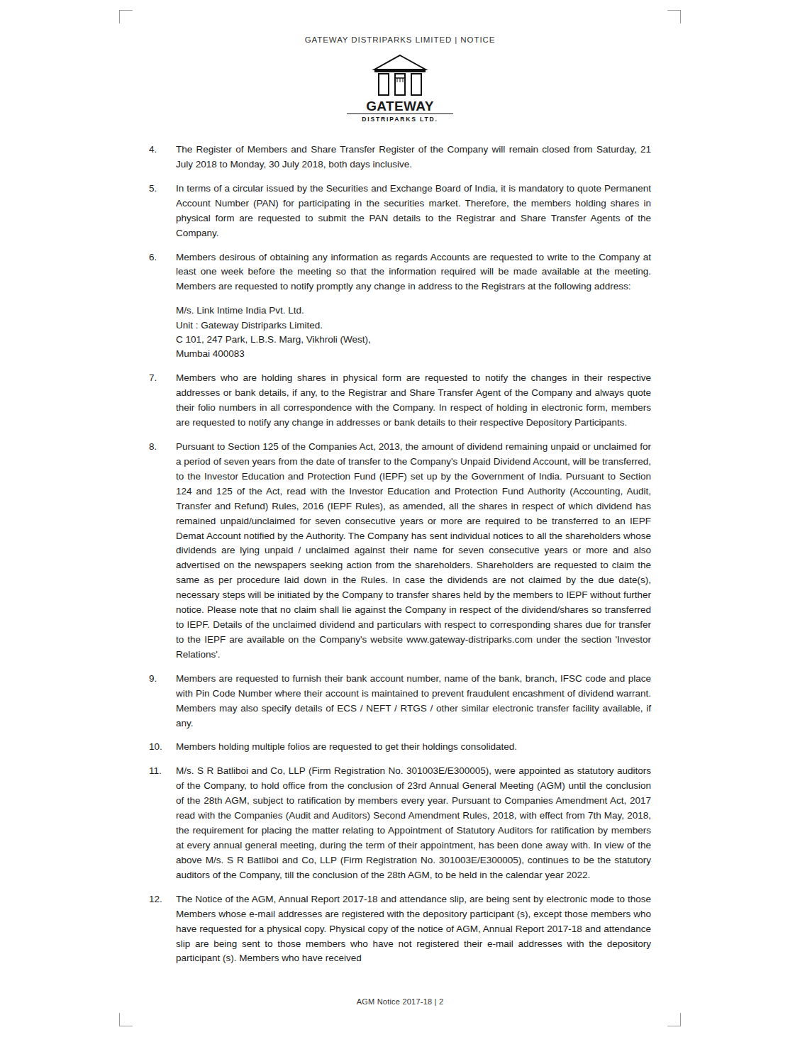GATEWAY DISTRIPARKS LIMITED | NOTICE
GATEWAY
DISTRIPARKS LTD.
The Register of Members and Share Transfer Register of the Company will remain closed from Saturday, 21 July 2018 to Monday, 30 July 2018, both days inclusive.
In terms of a circular issued by the Securities and Exchange Board of India, it is mandatory to quote Permanent Account Number (PAN) for participating in the securities market. Therefore, the members holding shares in physical form are requested to submit the PAN details to the Registrar and Share Transfer Agents of the Company.
Members desirous of obtaining any information as regards Accounts are requested to write to the Company at least one week before the meeting so that the information required will be made available at the meeting. Members are requested to notify promptly any change in address to the Registrars at the following address:
M/s. Link Intime India Pvt. Ltd.
Unit : Gateway Distriparks Limited.
C 101, 247 Park, L.B.S. Marg, Vikhroli (West),
Mumbai 400083
Members who are holding shares in physical form are requested to notify the changes in their respective addresses or bank details, if any, to the Registrar and Share Transfer Agent of the Company and always quote their folio numbers in all correspondence with the Company. In respect of holding in electronic form, members are requested to notify any change in addresses or bank details to their respective Depository Participants.
Pursuant to Section 125 of the Companies Act, 2013, the amount of dividend remaining unpaid or unclaimed for a period of seven years from the date of transfer to the Company's Unpaid Dividend Account, will be transferred, to the Investor Education and Protection Fund (IEPF) set up by the Government of India. Pursuant to Section 124 and 125 of the Act, read with the Investor Education and Protection Fund Authority (Accounting, Audit, Transfer and Refund) Rules, 2016 (IEPF Rules), as amended, all the shares in respect of which dividend has remained unpaid/unclaimed for seven consecutive years or more are required to be transferred to an IEPF Demat Account notified by the Authority. The Company has sent individual notices to all the shareholders whose dividends are lying unpaid / unclaimed against their name for seven consecutive years or more and also advertised on the newspapers seeking action from the shareholders. Shareholders are requested to claim the same as per procedure laid down in the Rules. In case the dividends are not claimed by the due date(s), necessary steps will be initiated by the Company to transfer shares held by the members to IEPF without further notice. Please note that no claim shall lie against the Company in respect of the dividend/shares so transferred to IEPF. Details of the unclaimed dividend and particulars with respect to corresponding shares due for transfer to the IEPF are available on the Company's website www.gateway-distriparks.com under the section 'Investor Relations'.
Members are requested to furnish their bank account number, name of the bank, branch, IFSC code and place with Pin Code Number where their account is maintained to prevent fraudulent encashment of dividend warrant. Members may also specify details of ECS / NEFT / RTGS / other similar electronic transfer facility available, if any.
Members holding multiple folios are requested to get their holdings consolidated.
M/s. S R Batliboi and Co, LLP (Firm Registration No. 301003E/E300005), were appointed as statutory auditors of the Company, to hold office from the conclusion of 23rd Annual General Meeting (AGM) until the conclusion of the 28th AGM, subject to ratification by members every year. Pursuant to Companies Amendment Act, 2017 read with the Companies (Audit and Auditors) Second Amendment Rules, 2018, with effect from 7th May, 2018, the requirement for placing the matter relating to Appointment of Statutory Auditors for ratification by members at every annual general meeting, during the term of their appointment, has been done away with. In view of the above M/s. S R Batliboi and Co, LLP (Firm Registration No. 301003E/E300005), continues to be the statutory auditors of the Company, till the conclusion of the 28th AGM, to be held in the calendar year 2022.
The Notice of the AGM, Annual Report 2017-18 and attendance slip, are being sent by electronic mode to those Members whose e-mail addresses are registered with the depository participant (s), except those members who have requested for a physical copy. Physical copy of the notice of AGM, Annual Report 2017-18 and attendance slip are being sent to those members who have not registered their e-mail addresses with the depository participant (s). Members who have received
AGM Notice 2017-18 | 2